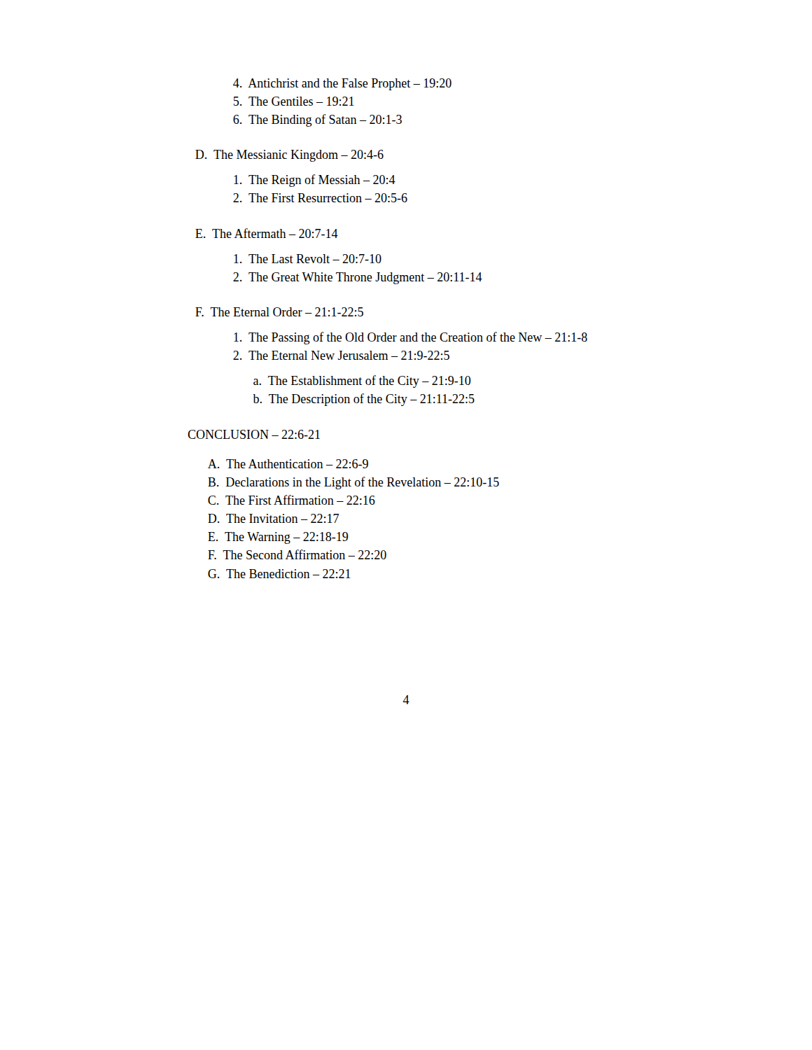4. Antichrist and the False Prophet – 19:20
5. The Gentiles – 19:21
6. The Binding of Satan – 20:1-3
D. The Messianic Kingdom – 20:4-6
1. The Reign of Messiah – 20:4
2. The First Resurrection – 20:5-6
E. The Aftermath – 20:7-14
1. The Last Revolt – 20:7-10
2. The Great White Throne Judgment – 20:11-14
F. The Eternal Order – 21:1-22:5
1. The Passing of the Old Order and the Creation of the New – 21:1-8
2. The Eternal New Jerusalem – 21:9-22:5
a. The Establishment of the City – 21:9-10
b. The Description of the City – 21:11-22:5
CONCLUSION – 22:6-21
A. The Authentication – 22:6-9
B. Declarations in the Light of the Revelation – 22:10-15
C. The First Affirmation – 22:16
D. The Invitation – 22:17
E. The Warning – 22:18-19
F. The Second Affirmation – 22:20
G. The Benediction – 22:21
4